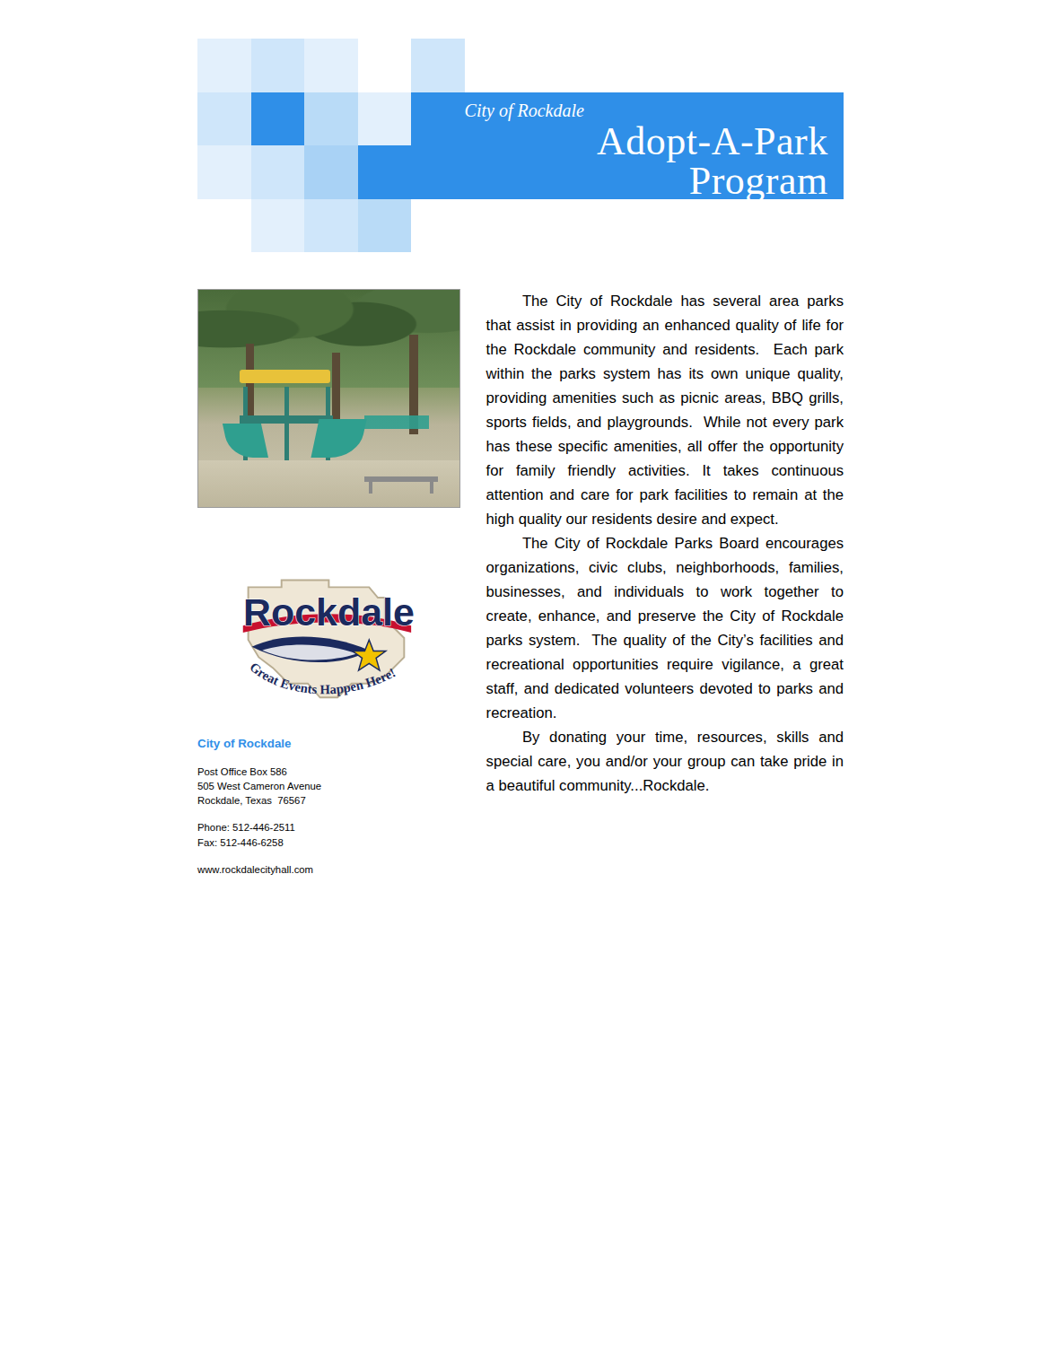City of Rockdale
Adopt-A-Park Program
Rockdale Great Events Happen Here!
City of Rockdale
Post Office Box 586
505 West Cameron Avenue
Rockdale, Texas 76567
Phone: 512-446-2511
Fax: 512-446-6258
www.rockdalecityhall.com
The City of Rockdale has several area parks that assist in providing an enhanced quality of life for the Rockdale community and residents. Each park within the parks system has its own unique quality, providing amenities such as picnic areas, BBQ grills, sports fields, and playgrounds. While not every park has these specific amenities, all offer the opportunity for family friendly activities. It takes continuous attention and care for park facilities to remain at the high quality our residents desire and expect.
The City of Rockdale Parks Board encourages organizations, civic clubs, neighborhoods, families, businesses, and individuals to work together to create, enhance, and preserve the City of Rockdale parks system. The quality of the City’s facilities and recreational opportunities require vigilance, a great staff, and dedicated volunteers devoted to parks and recreation.
By donating your time, resources, skills and special care, you and/or your group can take pride in a beautiful community...Rockdale.